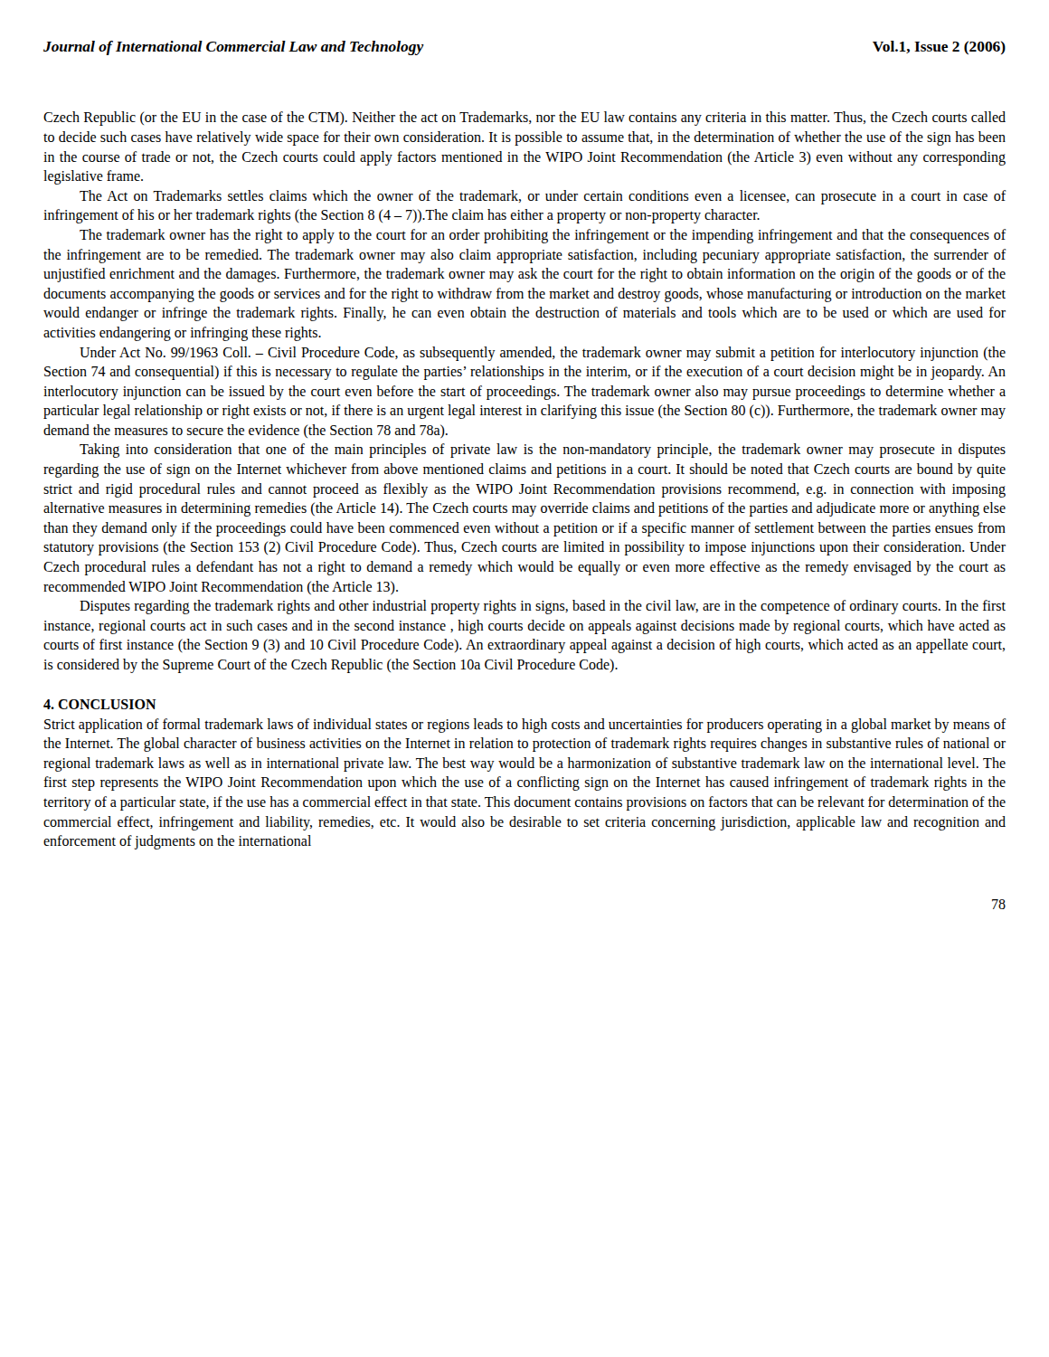Journal of International Commercial Law and Technology Vol.1, Issue 2 (2006)
Czech Republic (or the EU in the case of the CTM). Neither the act on Trademarks, nor the EU law contains any criteria in this matter. Thus, the Czech courts called to decide such cases have relatively wide space for their own consideration. It is possible to assume that, in the determination of whether the use of the sign has been in the course of trade or not, the Czech courts could apply factors mentioned in the WIPO Joint Recommendation (the Article 3) even without any corresponding legislative frame.
The Act on Trademarks settles claims which the owner of the trademark, or under certain conditions even a licensee, can prosecute in a court in case of infringement of his or her trademark rights (the Section 8 (4 – 7)).The claim has either a property or non-property character.
The trademark owner has the right to apply to the court for an order prohibiting the infringement or the impending infringement and that the consequences of the infringement are to be remedied. The trademark owner may also claim appropriate satisfaction, including pecuniary appropriate satisfaction, the surrender of unjustified enrichment and the damages. Furthermore, the trademark owner may ask the court for the right to obtain information on the origin of the goods or of the documents accompanying the goods or services and for the right to withdraw from the market and destroy goods, whose manufacturing or introduction on the market would endanger or infringe the trademark rights. Finally, he can even obtain the destruction of materials and tools which are to be used or which are used for activities endangering or infringing these rights.
Under Act No. 99/1963 Coll. – Civil Procedure Code, as subsequently amended, the trademark owner may submit a petition for interlocutory injunction (the Section 74 and consequential) if this is necessary to regulate the parties’ relationships in the interim, or if the execution of a court decision might be in jeopardy. An interlocutory injunction can be issued by the court even before the start of proceedings. The trademark owner also may pursue proceedings to determine whether a particular legal relationship or right exists or not, if there is an urgent legal interest in clarifying this issue (the Section 80 (c)). Furthermore, the trademark owner may demand the measures to secure the evidence (the Section 78 and 78a).
Taking into consideration that one of the main principles of private law is the non-mandatory principle, the trademark owner may prosecute in disputes regarding the use of sign on the Internet whichever from above mentioned claims and petitions in a court. It should be noted that Czech courts are bound by quite strict and rigid procedural rules and cannot proceed as flexibly as the WIPO Joint Recommendation provisions recommend, e.g. in connection with imposing alternative measures in determining remedies (the Article 14). The Czech courts may override claims and petitions of the parties and adjudicate more or anything else than they demand only if the proceedings could have been commenced even without a petition or if a specific manner of settlement between the parties ensues from statutory provisions (the Section 153 (2) Civil Procedure Code). Thus, Czech courts are limited in possibility to impose injunctions upon their consideration. Under Czech procedural rules a defendant has not a right to demand a remedy which would be equally or even more effective as the remedy envisaged by the court as recommended WIPO Joint Recommendation (the Article 13).
Disputes regarding the trademark rights and other industrial property rights in signs, based in the civil law, are in the competence of ordinary courts. In the first instance, regional courts act in such cases and in the second instance , high courts decide on appeals against decisions made by regional courts, which have acted as courts of first instance (the Section 9 (3) and 10 Civil Procedure Code). An extraordinary appeal against a decision of high courts, which acted as an appellate court, is considered by the Supreme Court of the Czech Republic (the Section 10a Civil Procedure Code).
4. CONCLUSION
Strict application of formal trademark laws of individual states or regions leads to high costs and uncertainties for producers operating in a global market by means of the Internet. The global character of business activities on the Internet in relation to protection of trademark rights requires changes in substantive rules of national or regional trademark laws as well as in international private law. The best way would be a harmonization of substantive trademark law on the international level. The first step represents the WIPO Joint Recommendation upon which the use of a conflicting sign on the Internet has caused infringement of trademark rights in the territory of a particular state, if the use has a commercial effect in that state. This document contains provisions on factors that can be relevant for determination of the commercial effect, infringement and liability, remedies, etc. It would also be desirable to set criteria concerning jurisdiction, applicable law and recognition and enforcement of judgments on the international
78